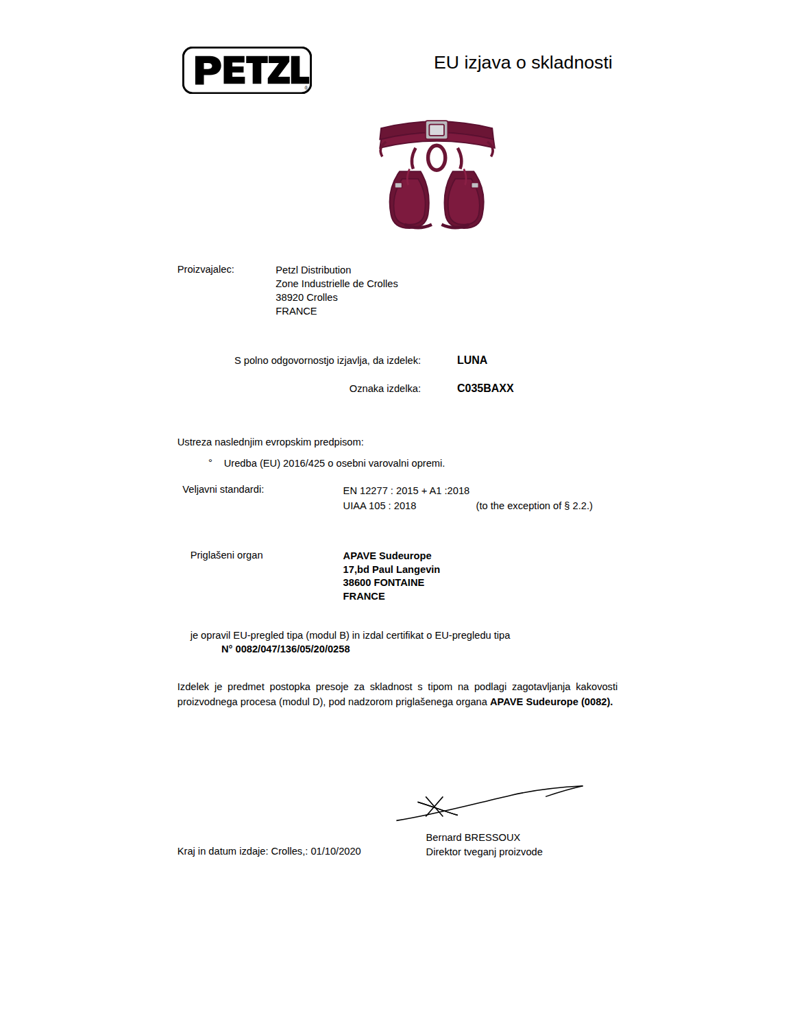®
EU izjava o skladnosti
Proizvajalec:
Petzl Distribution
Zone Industrielle de Crolles
38920 Crolles
FRANCE
S polno odgovornostjo izjavlja, da izdelek:
LUNA
Oznaka izdelka:
C035BAXX
Ustreza naslednjim evropskim predpisom:
Uredba (EU) 2016/425 o osebni varovalni opremi.
Veljavni standardi:
EN 12277 : 2015 + A1 :2018
UIAA 105 : 2018 (to the exception of § 2.2.)
Priglašeni organ
APAVE Sudeurope
17,bd Paul Langevin
38600 FONTAINE
FRANCE
je opravil EU-pregled tipa (modul B) in izdal certifikat o EU-pregledu tipa
N° 0082/047/136/05/20/0258
Izdelek je predmet postopka presoje za skladnost s tipom na podlagi zagotavljanja kakovosti proizvodnega procesa (modul D), pod nadzorom priglašenega organa APAVE Sudeurope (0082).
Kraj in datum izdaje: Crolles,: 01/10/2020
Bernard BRESSOUX
Direktor tveganj proizvode